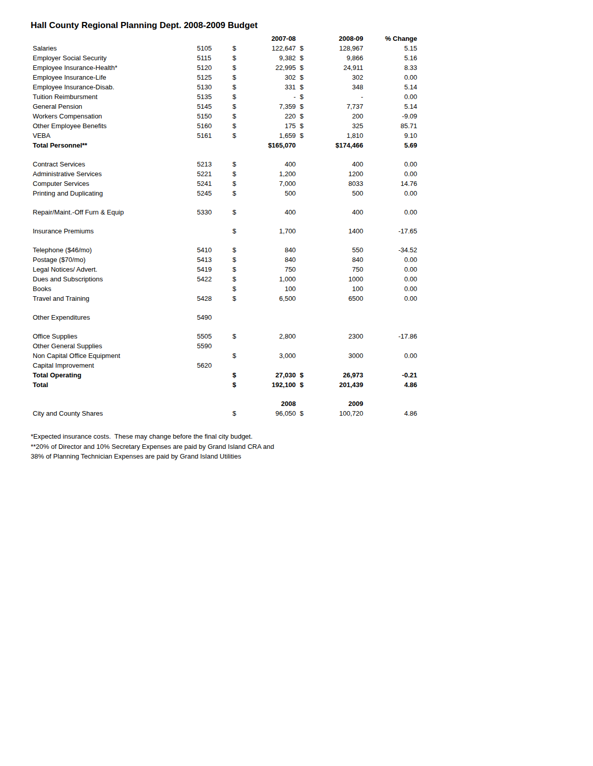Hall County Regional Planning Dept. 2008-2009 Budget
| | | | 2007-08 | | 2008-09 | % Change |
| --- | --- | --- | --- | --- | --- | --- |
| Salaries | 5105 | $ | 122,647 | $ | 128,967 | 5.15 |
| Employer Social Security | 5115 | $ | 9,382 | $ | 9,866 | 5.16 |
| Employee Insurance-Health* | 5120 | $ | 22,995 | $ | 24,911 | 8.33 |
| Employee Insurance-Life | 5125 | $ | 302 | $ | 302 | 0.00 |
| Employee Insurance-Disab. | 5130 | $ | 331 | $ | 348 | 5.14 |
| Tuition Reimbursment | 5135 | $ | - | $ | - | 0.00 |
| General Pension | 5145 | $ | 7,359 | $ | 7,737 | 5.14 |
| Workers Compensation | 5150 | $ | 220 | $ | 200 | -9.09 |
| Other Employee Benefits | 5160 | $ | 175 | $ | 325 | 85.71 |
| VEBA | 5161 | $ | 1,659 | $ | 1,810 | 9.10 |
| Total Personnel** | | | $165,070 | | $174,466 | 5.69 |
| Contract Services | 5213 | $ | 400 | | 400 | 0.00 |
| Administrative Services | 5221 | $ | 1,200 | | 1200 | 0.00 |
| Computer Services | 5241 | $ | 7,000 | | 8033 | 14.76 |
| Printing and Duplicating | 5245 | $ | 500 | | 500 | 0.00 |
| Repair/Maint.-Off Furn & Equip | 5330 | $ | 400 | | 400 | 0.00 |
| Insurance Premiums | | $ | 1,700 | | 1400 | -17.65 |
| Telephone ($46/mo) | 5410 | $ | 840 | | 550 | -34.52 |
| Postage ($70/mo) | 5413 | $ | 840 | | 840 | 0.00 |
| Legal Notices/ Advert. | 5419 | $ | 750 | | 750 | 0.00 |
| Dues and Subscriptions | 5422 | $ | 1,000 | | 1000 | 0.00 |
| Books | | $ | 100 | | 100 | 0.00 |
| Travel and Training | 5428 | $ | 6,500 | | 6500 | 0.00 |
| Other Expenditures | 5490 | | | | | |
| Office Supplies | 5505 | $ | 2,800 | | 2300 | -17.86 |
| Other General Supplies | 5590 | | | | | |
| Non Capital Office Equipment | | $ | 3,000 | | 3000 | 0.00 |
| Capital Improvement | 5620 | | | | | |
| Total Operating | | $ | 27,030 | $ | 26,973 | -0.21 |
| Total | | $ | 192,100 | $ | 201,439 | 4.86 |
| | | | 2008 | | 2009 | |
| City and County Shares | | $ | 96,050 | $ | 100,720 | 4.86 |
*Expected insurance costs. These may change before the final city budget.
**20% of Director and 10% Secretary Expenses are paid by Grand Island CRA and
38% of Planning Technician Expenses are paid by Grand Island Utilities